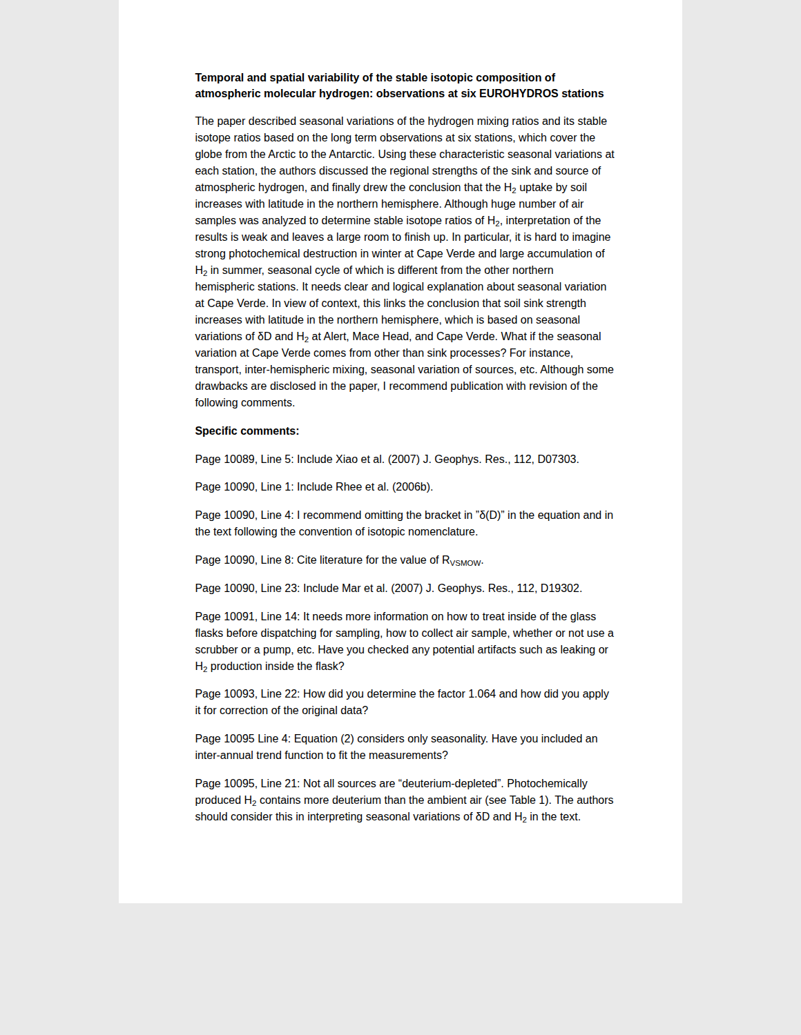Temporal and spatial variability of the stable isotopic composition of atmospheric molecular hydrogen: observations at six EUROHYDROS stations
The paper described seasonal variations of the hydrogen mixing ratios and its stable isotope ratios based on the long term observations at six stations, which cover the globe from the Arctic to the Antarctic. Using these characteristic seasonal variations at each station, the authors discussed the regional strengths of the sink and source of atmospheric hydrogen, and finally drew the conclusion that the H2 uptake by soil increases with latitude in the northern hemisphere. Although huge number of air samples was analyzed to determine stable isotope ratios of H2, interpretation of the results is weak and leaves a large room to finish up. In particular, it is hard to imagine strong photochemical destruction in winter at Cape Verde and large accumulation of H2 in summer, seasonal cycle of which is different from the other northern hemispheric stations. It needs clear and logical explanation about seasonal variation at Cape Verde. In view of context, this links the conclusion that soil sink strength increases with latitude in the northern hemisphere, which is based on seasonal variations of δD and H2 at Alert, Mace Head, and Cape Verde. What if the seasonal variation at Cape Verde comes from other than sink processes? For instance, transport, inter-hemispheric mixing, seasonal variation of sources, etc. Although some drawbacks are disclosed in the paper, I recommend publication with revision of the following comments.
Specific comments:
Page 10089, Line 5: Include Xiao et al. (2007) J. Geophys. Res., 112, D07303.
Page 10090, Line 1: Include Rhee et al. (2006b).
Page 10090, Line 4: I recommend omitting the bracket in ”δ(D)” in the equation and in the text following the convention of isotopic nomenclature.
Page 10090, Line 8: Cite literature for the value of RVSMOW.
Page 10090, Line 23: Include Mar et al. (2007) J. Geophys. Res., 112, D19302.
Page 10091, Line 14: It needs more information on how to treat inside of the glass flasks before dispatching for sampling, how to collect air sample, whether or not use a scrubber or a pump, etc. Have you checked any potential artifacts such as leaking or H2 production inside the flask?
Page 10093, Line 22: How did you determine the factor 1.064 and how did you apply it for correction of the original data?
Page 10095 Line 4: Equation (2) considers only seasonality. Have you included an inter-annual trend function to fit the measurements?
Page 10095, Line 21: Not all sources are “deuterium-depleted”. Photochemically produced H2 contains more deuterium than the ambient air (see Table 1). The authors should consider this in interpreting seasonal variations of δD and H2 in the text.